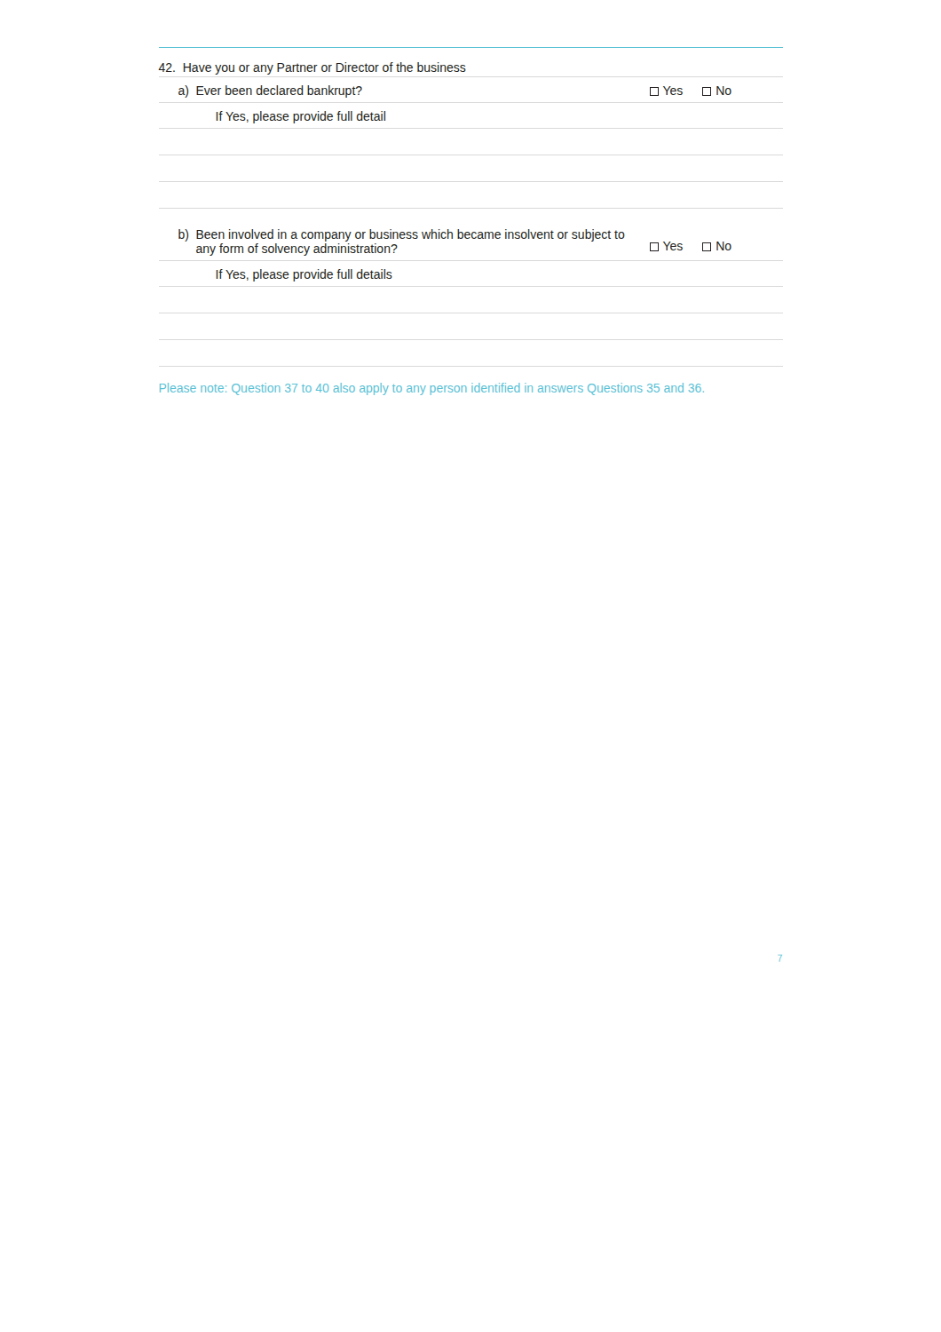42. Have you or any Partner or Director of the business
| a) | Ever been declared bankrupt? | Yes No |
| If Yes, please provide full detail |
| b) | Been involved in a company or business which became insolvent or subject to any form of solvency administration? | Yes No |
| If Yes, please provide full details |
Please note: Question 37 to 40 also apply to any person identified in answers Questions 35 and 36.
7